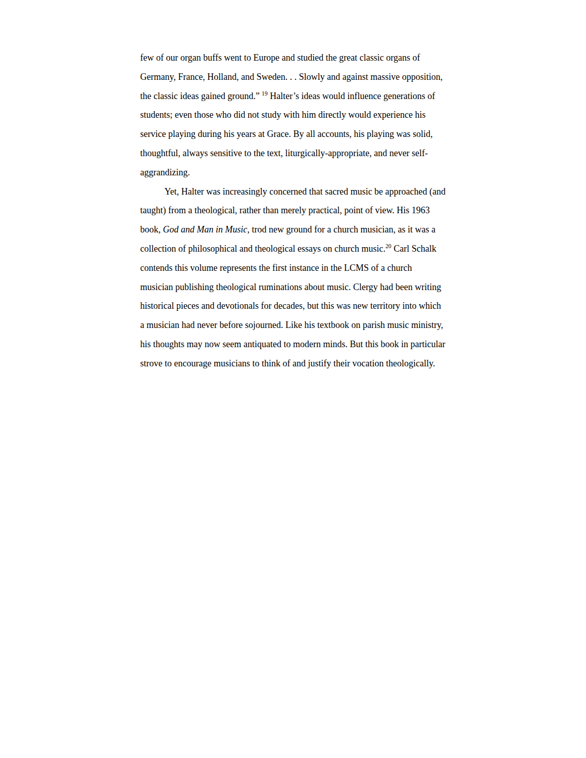few of our organ buffs went to Europe and studied the great classic organs of Germany, France, Holland, and Sweden. . . Slowly and against massive opposition, the classic ideas gained ground.”19 Halter’s ideas would influence generations of students; even those who did not study with him directly would experience his service playing during his years at Grace. By all accounts, his playing was solid, thoughtful, always sensitive to the text, liturgically-appropriate, and never self-aggrandizing.
Yet, Halter was increasingly concerned that sacred music be approached (and taught) from a theological, rather than merely practical, point of view. His 1963 book, God and Man in Music, trod new ground for a church musician, as it was a collection of philosophical and theological essays on church music.20 Carl Schalk contends this volume represents the first instance in the LCMS of a church musician publishing theological ruminations about music. Clergy had been writing historical pieces and devotionals for decades, but this was new territory into which a musician had never before sojourned. Like his textbook on parish music ministry, his thoughts may now seem antiquated to modern minds. But this book in particular strove to encourage musicians to think of and justify their vocation theologically.